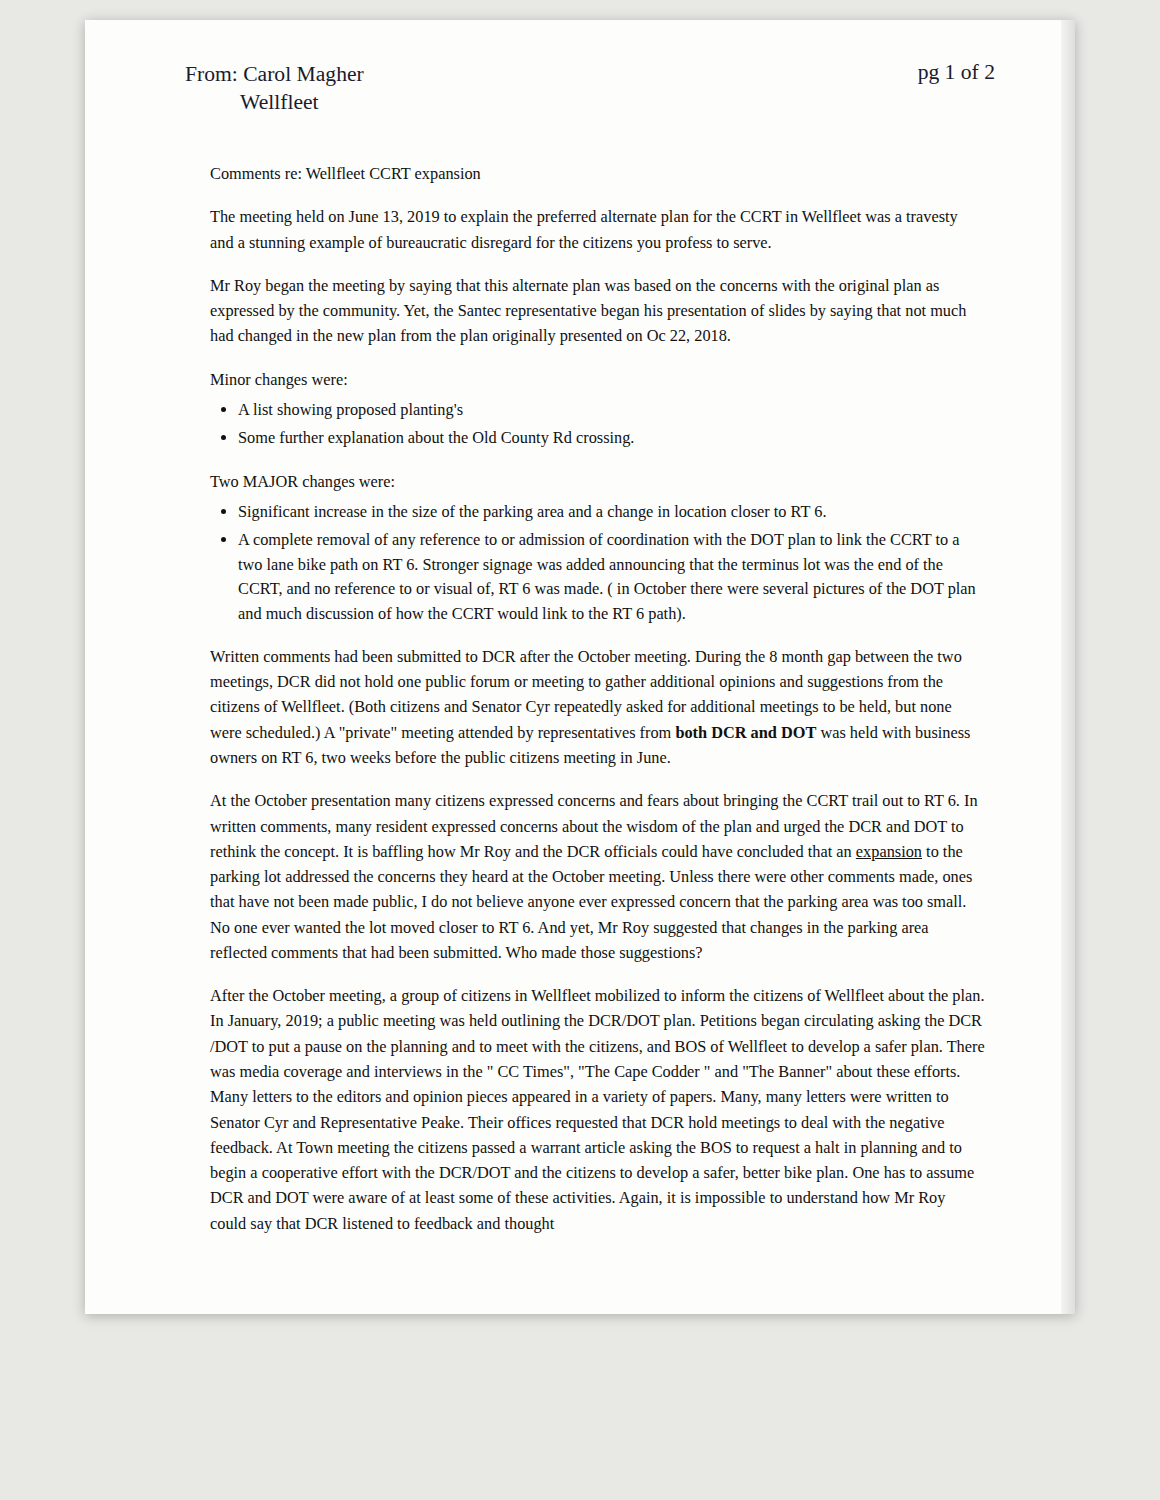From: Carol Magher Wellfleet
pg 1 of 2
Comments re: Wellfleet CCRT expansion
The meeting held on June 13, 2019 to explain the preferred alternate plan for the CCRT in Wellfleet was a travesty and a stunning example of bureaucratic disregard for the citizens you profess to serve.
Mr Roy began the meeting by saying that this alternate plan was based on the concerns with the original plan as expressed by the community. Yet, the Santec representative began his presentation of slides by saying that not much had changed in the new plan from the plan originally presented on Oc 22, 2018.
Minor changes were:
A list showing proposed planting's
Some further explanation about the Old County Rd crossing.
Two MAJOR changes were:
Significant increase in the size of the parking area and a change in location closer to RT 6.
A complete removal of any reference to or admission of coordination with the DOT plan to link the CCRT to a two lane bike path on RT 6. Stronger signage was added announcing that the terminus lot was the end of the CCRT, and no reference to or visual of, RT 6 was made. ( in October there were several pictures of the DOT plan and much discussion of how the CCRT would link to the RT 6 path).
Written comments had been submitted to DCR after the October meeting. During the 8 month gap between the two meetings, DCR did not hold one public forum or meeting to gather additional opinions and suggestions from the citizens of Wellfleet. (Both citizens and Senator Cyr repeatedly asked for additional meetings to be held, but none were scheduled.) A "private" meeting attended by representatives from both DCR and DOT was held with business owners on RT 6, two weeks before the public citizens meeting in June.
At the October presentation many citizens expressed concerns and fears about bringing the CCRT trail out to RT 6. In written comments, many resident expressed concerns about the wisdom of the plan and urged the DCR and DOT to rethink the concept. It is baffling how Mr Roy and the DCR officials could have concluded that an expansion to the parking lot addressed the concerns they heard at the October meeting. Unless there were other comments made, ones that have not been made public, I do not believe anyone ever expressed concern that the parking area was too small. No one ever wanted the lot moved closer to RT 6. And yet, Mr Roy suggested that changes in the parking area reflected comments that had been submitted. Who made those suggestions?
After the October meeting, a group of citizens in Wellfleet mobilized to inform the citizens of Wellfleet about the plan. In January, 2019; a public meeting was held outlining the DCR/DOT plan. Petitions began circulating asking the DCR /DOT to put a pause on the planning and to meet with the citizens, and BOS of Wellfleet to develop a safer plan. There was media coverage and interviews in the " CC Times", "The Cape Codder " and "The Banner" about these efforts. Many letters to the editors and opinion pieces appeared in a variety of papers. Many, many letters were written to Senator Cyr and Representative Peake. Their offices requested that DCR hold meetings to deal with the negative feedback. At Town meeting the citizens passed a warrant article asking the BOS to request a halt in planning and to begin a cooperative effort with the DCR/DOT and the citizens to develop a safer, better bike plan. One has to assume DCR and DOT were aware of at least some of these activities. Again, it is impossible to understand how Mr Roy could say that DCR listened to feedback and thought